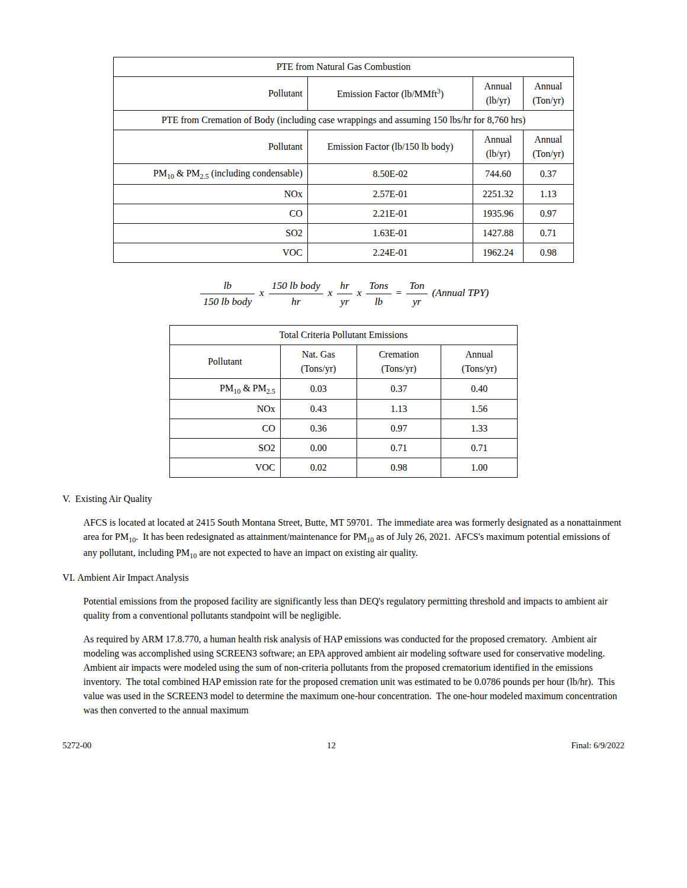| PTE from Natural Gas Combustion |
| Pollutant | Emission Factor (lb/MMft 3 ) | Annual (lb/yr) | Annual (Ton/yr) |
| PTE from Cremation of Body (including case wrappings and assuming 150 lbs/hr for 8,760 hrs) |
| Pollutant | Emission Factor (lb/150 lb body) | Annual (lb/yr) | Annual (Ton/yr) |
| PM 10 & PM 2.5 (including condensable) | 8.50E-02 | 744.60 | 0.37 |
| NOx | 2.57E-01 | 2251.32 | 1.13 |
| CO | 2.21E-01 | 1935.96 | 0.97 |
| SO2 | 1.63E-01 | 1427.88 | 0.71 |
| VOC | 2.24E-01 | 1962.24 | 0.98 |
lb 150 lb body x 150 lb body hr x hr yr x Tons lb = Ton yr (Annual TPY)
| Total Criteria Pollutant Emissions |
| --- |
| Pollutant | Nat. Gas (Tons/yr) | Cremation (Tons/yr) | Annual (Tons/yr) |
| PM 10 & PM 2.5 | 0.03 | 0.37 | 0.40 |
| NOx | 0.43 | 1.13 | 1.56 |
| CO | 0.36 | 0.97 | 1.33 |
| SO2 | 0.00 | 0.71 | 0.71 |
| VOC | 0.02 | 0.98 | 1.00 |
V. Existing Air Quality
AFCS is located at located at 2415 South Montana Street, Butte, MT 59701. The immediate area was formerly designated as a nonattainment area for PM10. It has been redesignated as attainment/maintenance for PM10 as of July 26, 2021. AFCS's maximum potential emissions of any pollutant, including PM10 are not expected to have an impact on existing air quality.
VI. Ambient Air Impact Analysis
Potential emissions from the proposed facility are significantly less than DEQ's regulatory permitting threshold and impacts to ambient air quality from a conventional pollutants standpoint will be negligible.
As required by ARM 17.8.770, a human health risk analysis of HAP emissions was conducted for the proposed crematory. Ambient air modeling was accomplished using SCREEN3 software; an EPA approved ambient air modeling software used for conservative modeling. Ambient air impacts were modeled using the sum of non-criteria pollutants from the proposed crematorium identified in the emissions inventory. The total combined HAP emission rate for the proposed cremation unit was estimated to be 0.0786 pounds per hour (lb/hr). This value was used in the SCREEN3 model to determine the maximum one-hour concentration. The one-hour modeled maximum concentration was then converted to the annual maximum
5272-00 12 Final: 6/9/2022